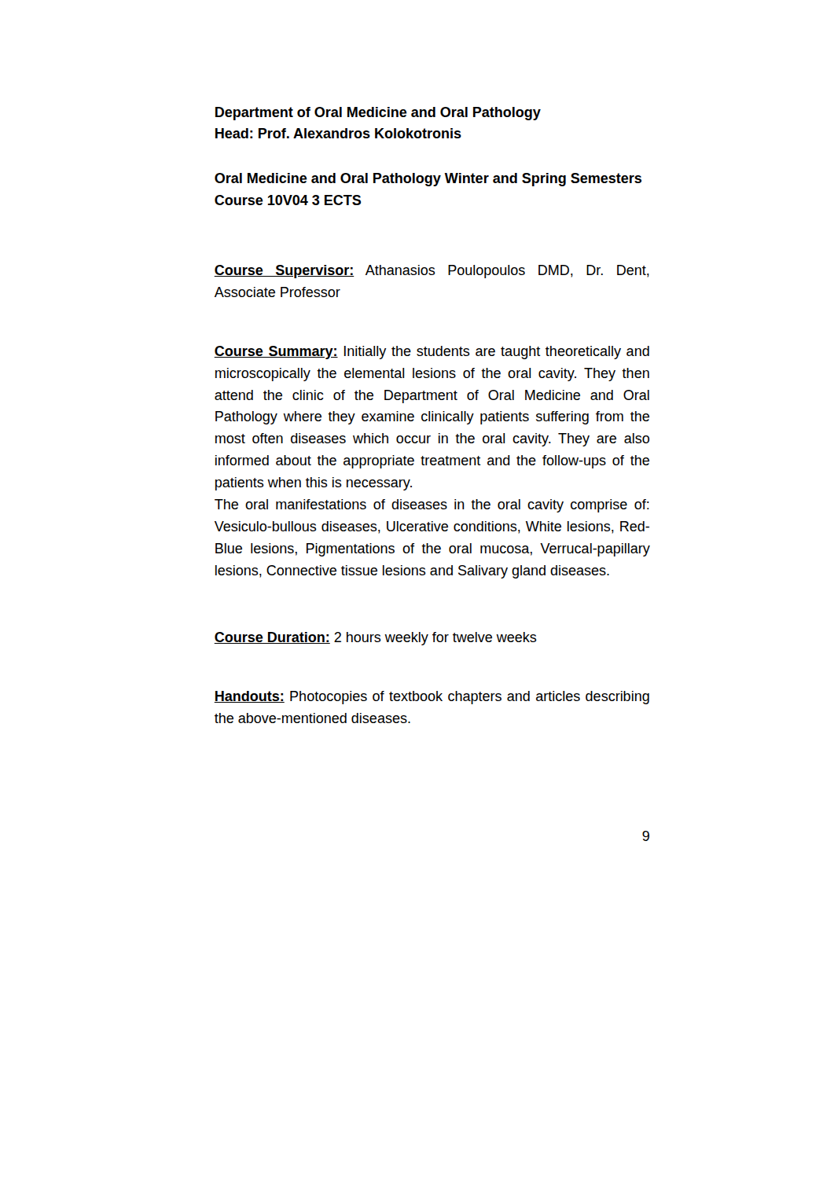Department of Oral Medicine and Oral Pathology
Head: Prof. Alexandros Kolokotronis
Oral Medicine and Oral Pathology Winter and Spring Semesters
Course 10V04 3 ECTS
Course Supervisor: Athanasios Poulopoulos DMD, Dr. Dent, Associate Professor
Course Summary: Initially the students are taught theoretically and microscopically the elemental lesions of the oral cavity. They then attend the clinic of the Department of Oral Medicine and Oral Pathology where they examine clinically patients suffering from the most often diseases which occur in the oral cavity. They are also informed about the appropriate treatment and the follow-ups of the patients when this is necessary.
The oral manifestations of diseases in the oral cavity comprise of: Vesiculo-bullous diseases, Ulcerative conditions, White lesions, Red-Blue lesions, Pigmentations of the oral mucosa, Verrucal-papillary lesions, Connective tissue lesions and Salivary gland diseases.
Course Duration: 2 hours weekly for twelve weeks
Handouts: Photocopies of textbook chapters and articles describing the above-mentioned diseases.
9